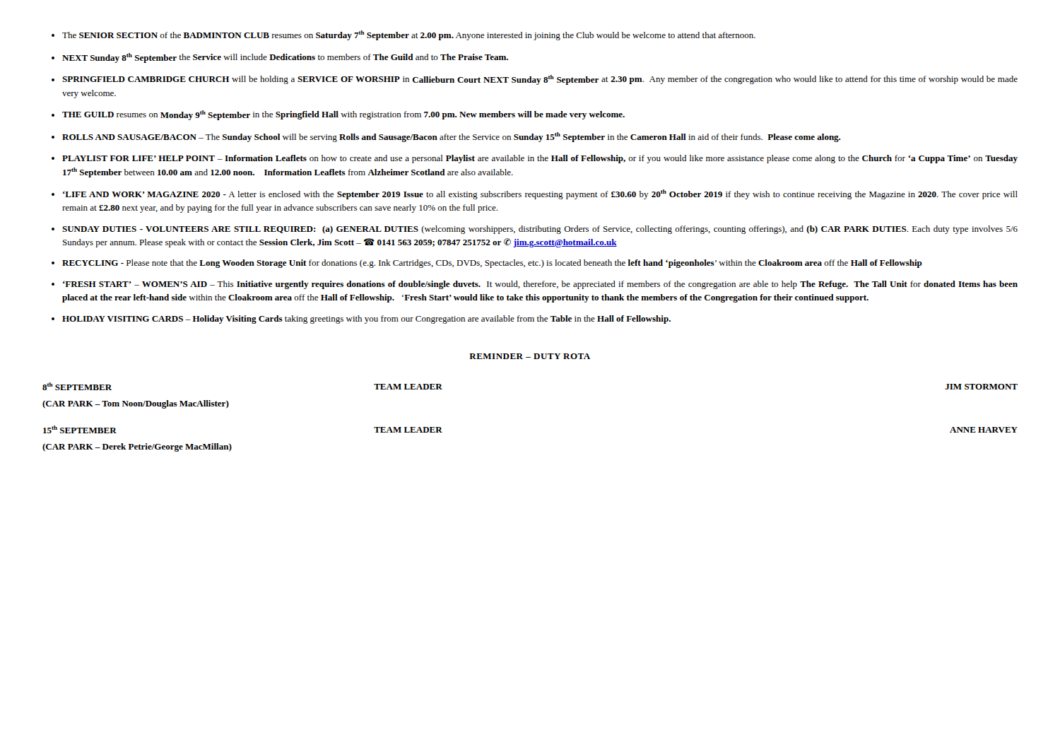The SENIOR SECTION of the BADMINTON CLUB resumes on Saturday 7th September at 2.00 pm. Anyone interested in joining the Club would be welcome to attend that afternoon.
NEXT Sunday 8th September the Service will include Dedications to members of The Guild and to The Praise Team.
SPRINGFIELD CAMBRIDGE CHURCH will be holding a SERVICE OF WORSHIP in Callieburn Court NEXT Sunday 8th September at 2.30 pm. Any member of the congregation who would like to attend for this time of worship would be made very welcome.
THE GUILD resumes on Monday 9th September in the Springfield Hall with registration from 7.00 pm. New members will be made very welcome.
ROLLS AND SAUSAGE/BACON – The Sunday School will be serving Rolls and Sausage/Bacon after the Service on Sunday 15th September in the Cameron Hall in aid of their funds. Please come along.
PLAYLIST FOR LIFE’ HELP POINT – Information Leaflets on how to create and use a personal Playlist are available in the Hall of Fellowship, or if you would like more assistance please come along to the Church for ‘a Cuppa Time’ on Tuesday 17th September between 10.00 am and 12.00 noon. Information Leaflets from Alzheimer Scotland are also available.
‘LIFE AND WORK’ MAGAZINE 2020 - A letter is enclosed with the September 2019 Issue to all existing subscribers requesting payment of £30.60 by 20th October 2019 if they wish to continue receiving the Magazine in 2020. The cover price will remain at £2.80 next year, and by paying for the full year in advance subscribers can save nearly 10% on the full price.
SUNDAY DUTIES - VOLUNTEERS ARE STILL REQUIRED: (a) GENERAL DUTIES (welcoming worshippers, distributing Orders of Service, collecting offerings, counting offerings), and (b) CAR PARK DUTIES. Each duty type involves 5/6 Sundays per annum. Please speak with or contact the Session Clerk, Jim Scott – ☎ 0141 563 2059; 07847 251752 or ✆ jim.g.scott@hotmail.co.uk
RECYCLING - Please note that the Long Wooden Storage Unit for donations (e.g. Ink Cartridges, CDs, DVDs, Spectacles, etc.) is located beneath the left hand ‘pigeonholes’ within the Cloakroom area off the Hall of Fellowship
‘FRESH START’ – WOMEN’S AID – This Initiative urgently requires donations of double/single duvets. It would, therefore, be appreciated if members of the congregation are able to help The Refuge. The Tall Unit for donated Items has been placed at the rear left-hand side within the Cloakroom area off the Hall of Fellowship. ‘Fresh Start’ would like to take this opportunity to thank the members of the Congregation for their continued support.
HOLIDAY VISITING CARDS – Holiday Visiting Cards taking greetings with you from our Congregation are available from the Table in the Hall of Fellowship.
REMINDER – DUTY ROTA
| 8 th SEPTEMBER | TEAM LEADER | JIM STORMONT |
| (CAR PARK – Tom Noon/Douglas MacAllister) |
| 15 th SEPTEMBER | TEAM LEADER | ANNE HARVEY |
| (CAR PARK – Derek Petrie/George MacMillan) |